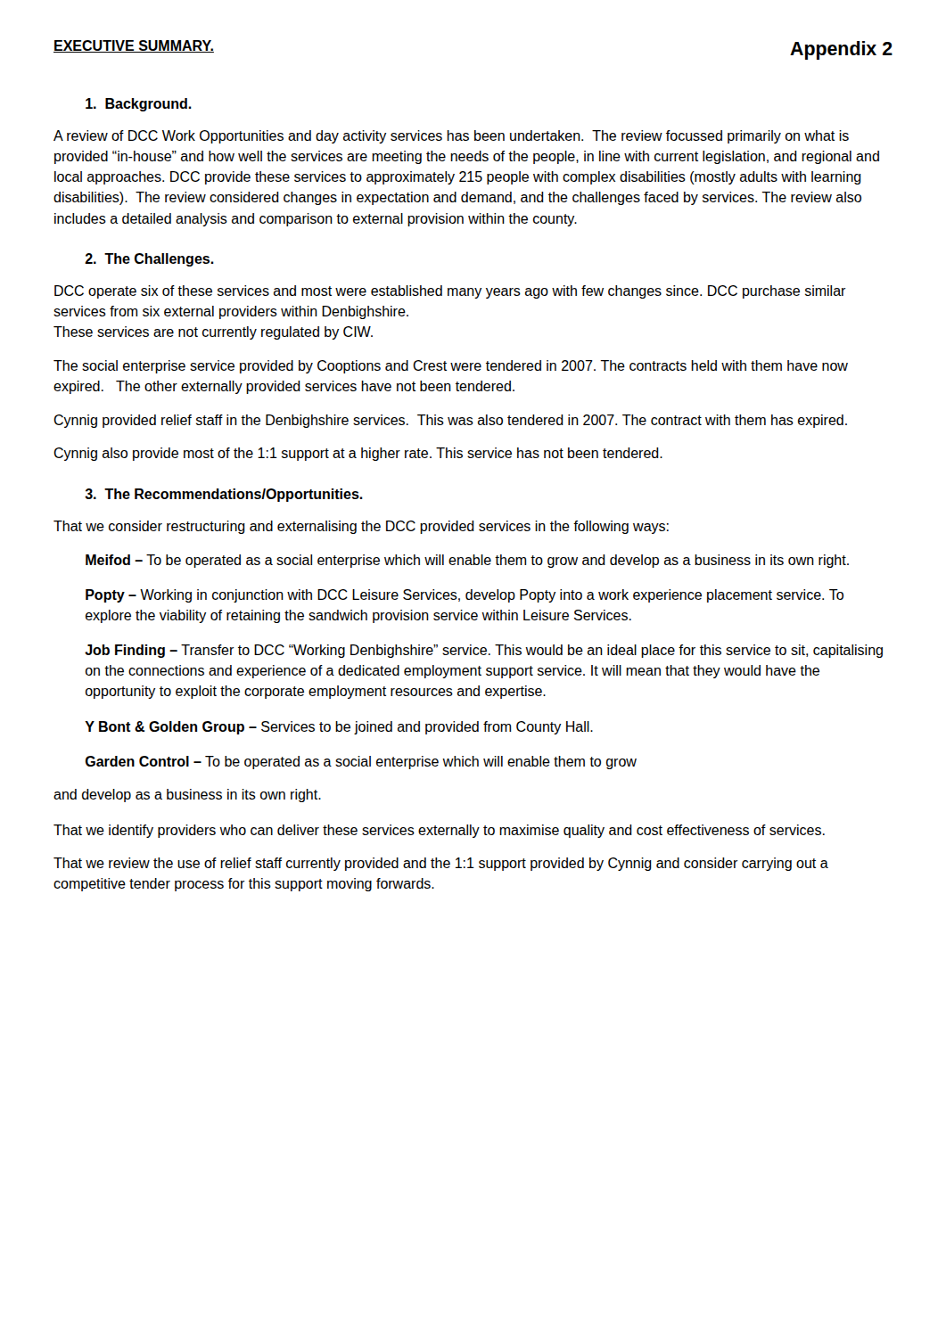Executive Summary.
Appendix 2
1. Background.
A review of DCC Work Opportunities and day activity services has been undertaken. The review focussed primarily on what is provided “in-house” and how well the services are meeting the needs of the people, in line with current legislation, and regional and local approaches. DCC provide these services to approximately 215 people with complex disabilities (mostly adults with learning disabilities). The review considered changes in expectation and demand, and the challenges faced by services. The review also includes a detailed analysis and comparison to external provision within the county.
2. The Challenges.
DCC operate six of these services and most were established many years ago with few changes since. DCC purchase similar services from six external providers within Denbighshire.
These services are not currently regulated by CIW.
The social enterprise service provided by Cooptions and Crest were tendered in 2007. The contracts held with them have now expired. The other externally provided services have not been tendered.
Cynnig provided relief staff in the Denbighshire services. This was also tendered in 2007. The contract with them has expired.
Cynnig also provide most of the 1:1 support at a higher rate. This service has not been tendered.
3. The Recommendations/Opportunities.
That we consider restructuring and externalising the DCC provided services in the following ways:
Meifod – To be operated as a social enterprise which will enable them to grow and develop as a business in its own right.
Popty – Working in conjunction with DCC Leisure Services, develop Popty into a work experience placement service. To explore the viability of retaining the sandwich provision service within Leisure Services.
Job Finding – Transfer to DCC “Working Denbighshire” service. This would be an ideal place for this service to sit, capitalising on the connections and experience of a dedicated employment support service. It will mean that they would have the opportunity to exploit the corporate employment resources and expertise.
Y Bont & Golden Group – Services to be joined and provided from County Hall.
Garden Control – To be operated as a social enterprise which will enable them to grow
and develop as a business in its own right.
That we identify providers who can deliver these services externally to maximise quality and cost effectiveness of services.
That we review the use of relief staff currently provided and the 1:1 support provided by Cynnig and consider carrying out a competitive tender process for this support moving forwards.